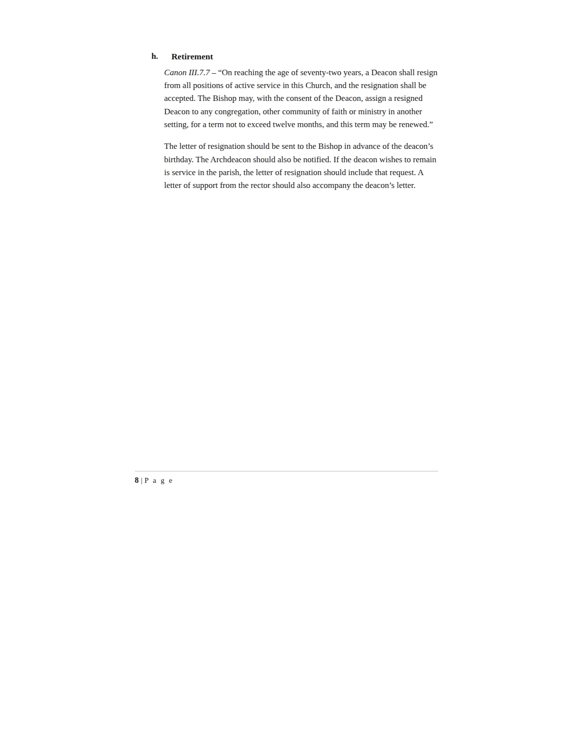h.
Retirement
Canon III.7.7 – “On reaching the age of seventy-two years, a Deacon shall resign from all positions of active service in this Church, and the resignation shall be accepted. The Bishop may, with the consent of the Deacon, assign a resigned Deacon to any congregation, other community of faith or ministry in another setting, for a term not to exceed twelve months, and this term may be renewed.”
The letter of resignation should be sent to the Bishop in advance of the deacon’s birthday. The Archdeacon should also be notified. If the deacon wishes to remain is service in the parish, the letter of resignation should include that request. A letter of support from the rector should also accompany the deacon’s letter.
8 | P a g e